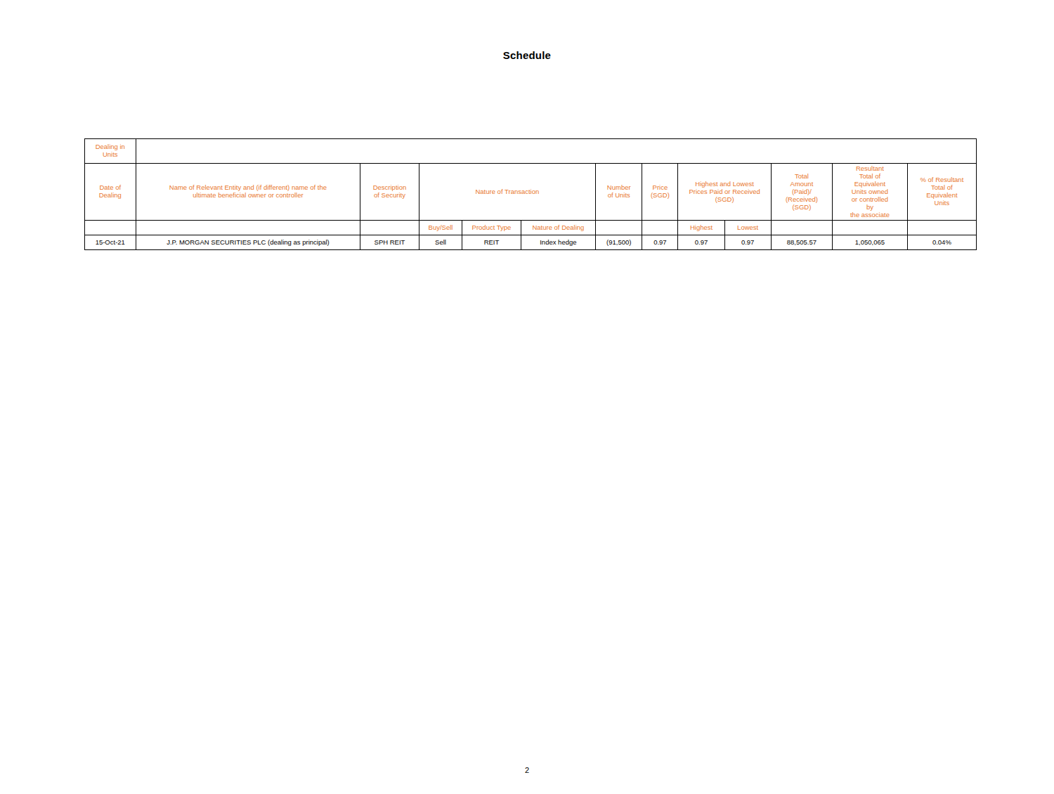Schedule
| Dealing in Units | |
| Date of Dealing | Name of Relevant Entity and (if different) name of the ultimate beneficial owner or controller | Description of Security | Nature of Transaction | Number of Units | Price (SGD) | Highest and Lowest Prices Paid or Received (SGD) | Total Amount (Paid)/ (Received) (SGD) | Resultant Total of Equivalent Units owned or controlled by the associate | % of Resultant Total of Equivalent Units |
| | | | Buy/Sell | Product Type | Nature of Dealing | | | Highest | Lowest | | | |
| 15-Oct-21 | J.P. MORGAN SECURITIES PLC (dealing as principal) | SPH REIT | Sell | REIT | Index hedge | (91,500) | 0.97 | 0.97 | 0.97 | 88,505.57 | 1,050,065 | 0.04% |
2